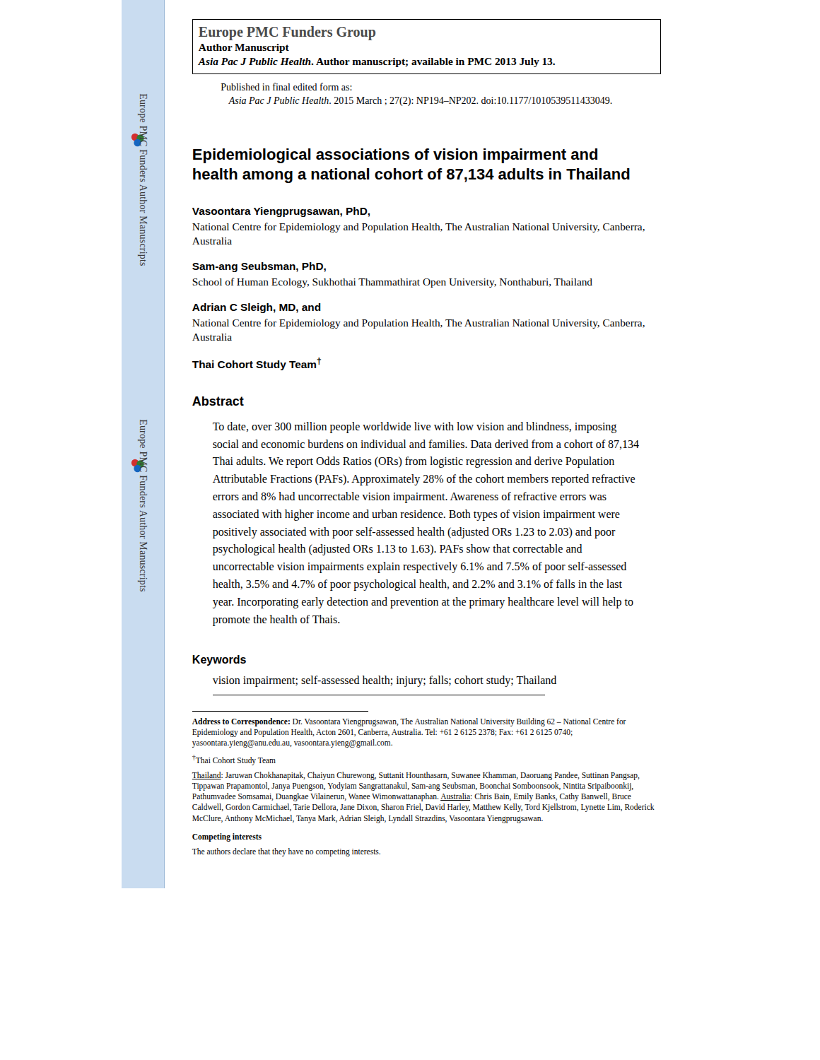Europe PMC Funders Author Manuscripts
Europe PMC Funders Author Manuscripts
Europe PMC Funders Group
Author Manuscript
Asia Pac J Public Health. Author manuscript; available in PMC 2013 July 13.
Published in final edited form as:
Asia Pac J Public Health. 2015 March ; 27(2): NP194–NP202. doi:10.1177/1010539511433049.
Epidemiological associations of vision impairment and health among a national cohort of 87,134 adults in Thailand
Vasoontara Yiengprugsawan, PhD,
National Centre for Epidemiology and Population Health, The Australian National University, Canberra, Australia
Sam-ang Seubsman, PhD,
School of Human Ecology, Sukhothai Thammathirat Open University, Nonthaburi, Thailand
Adrian C Sleigh, MD, and
National Centre for Epidemiology and Population Health, The Australian National University, Canberra, Australia
Thai Cohort Study Team†
Abstract
To date, over 300 million people worldwide live with low vision and blindness, imposing social and economic burdens on individual and families. Data derived from a cohort of 87,134 Thai adults. We report Odds Ratios (ORs) from logistic regression and derive Population Attributable Fractions (PAFs). Approximately 28% of the cohort members reported refractive errors and 8% had uncorrectable vision impairment. Awareness of refractive errors was associated with higher income and urban residence. Both types of vision impairment were positively associated with poor self-assessed health (adjusted ORs 1.23 to 2.03) and poor psychological health (adjusted ORs 1.13 to 1.63). PAFs show that correctable and uncorrectable vision impairments explain respectively 6.1% and 7.5% of poor self-assessed health, 3.5% and 4.7% of poor psychological health, and 2.2% and 3.1% of falls in the last year. Incorporating early detection and prevention at the primary healthcare level will help to promote the health of Thais.
Keywords
vision impairment; self-assessed health; injury; falls; cohort study; Thailand
Address to Correspondence: Dr. Vasoontara Yiengprugsawan, The Australian National University Building 62 – National Centre for Epidemiology and Population Health, Acton 2601, Canberra, Australia. Tel: +61 2 6125 2378; Fax: +61 2 6125 0740; yasoontara.yieng@anu.edu.au, vasoontara.yieng@gmail.com.
†Thai Cohort Study Team
Thailand: Jaruwan Chokhanapitak, Chaiyun Churewong, Suttanit Hounthasarn, Suwanee Khamman, Daoruang Pandee, Suttinan Pangsap, Tippawan Prapamontol, Janya Puengson, Yodyiam Sangrattanakul, Sam-ang Seubsman, Boonchai Somboonsook, Nintita Sripaiboonkij, Pathumvadee Somsamai, Duangkae Vilainerun, Wanee Wimonwattanaphan. Australia: Chris Bain, Emily Banks, Cathy Banwell, Bruce Caldwell, Gordon Carmichael, Tarie Dellora, Jane Dixon, Sharon Friel, David Harley, Matthew Kelly, Tord Kjellstrom, Lynette Lim, Roderick McClure, Anthony McMichael, Tanya Mark, Adrian Sleigh, Lyndall Strazdins, Vasoontara Yiengprugsawan.
Competing interests
The authors declare that they have no competing interests.